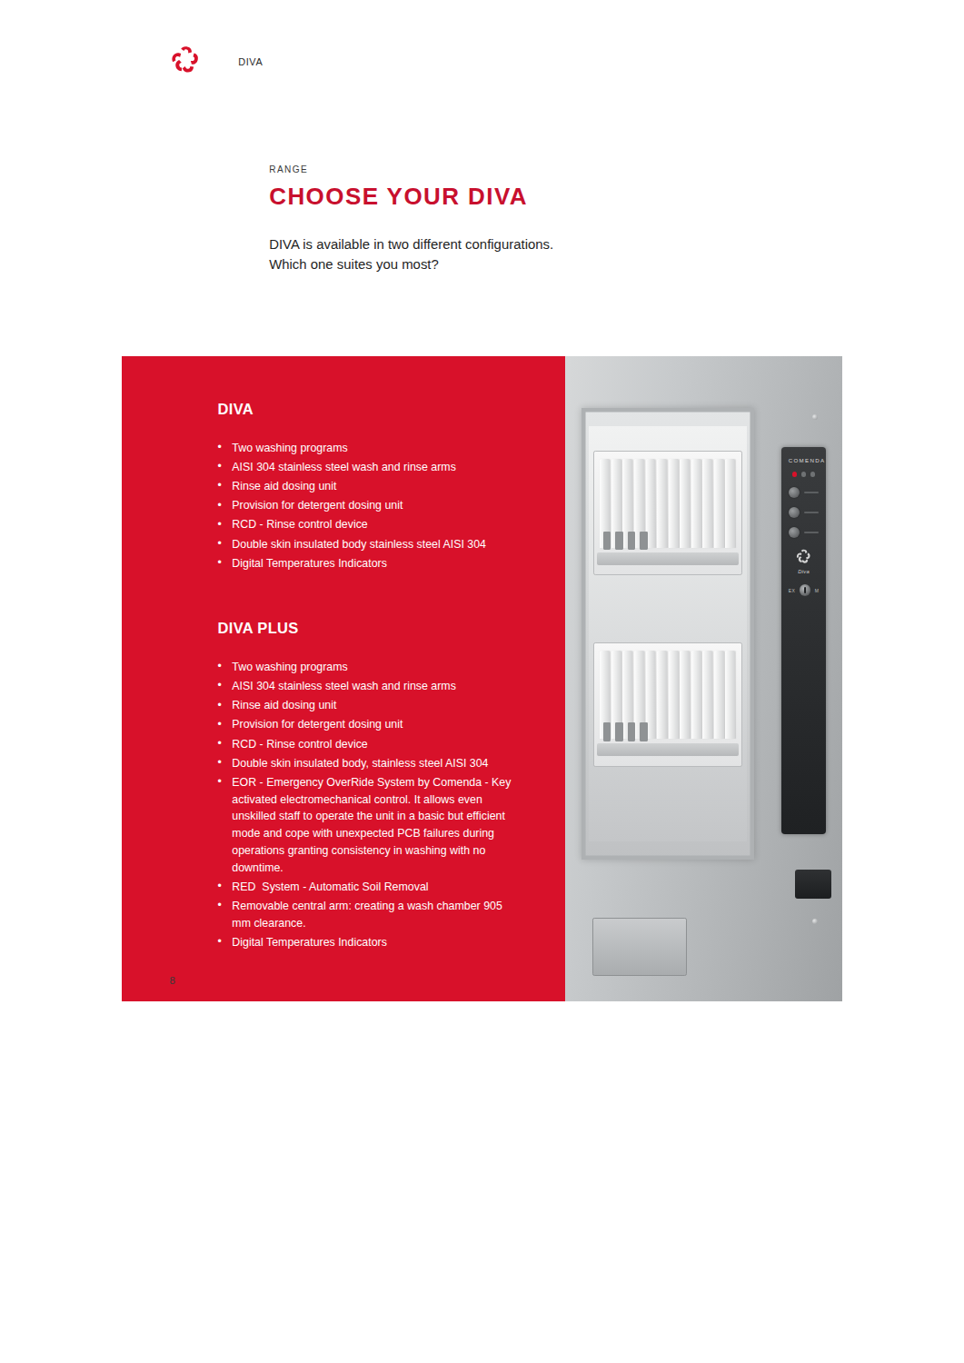DIVA
RANGE
CHOOSE YOUR DIVA
DIVA is available in two different configurations.
Which one suites you most?
DIVA
Two washing programs
AISI 304 stainless steel wash and rinse arms
Rinse aid dosing unit
Provision for detergent dosing unit
RCD - Rinse control device
Double skin insulated body stainless steel AISI 304
Digital Temperatures Indicators
DIVA PLUS
Two washing programs
AISI 304 stainless steel wash and rinse arms
Rinse aid dosing unit
Provision for detergent dosing unit
RCD - Rinse control device
Double skin insulated body, stainless steel AISI 304
EOR - Emergency OverRide System by Comenda - Key activated electromechanical control. It allows even unskilled staff to operate the unit in a basic but efficient mode and cope with unexpected PCB failures during operations granting consistency in washing with no downtime.
RED System - Automatic Soil Removal
Removable central arm: creating a wash chamber 905 mm clearance.
Digital Temperatures Indicators
COMENDA
Diva
EX M
8